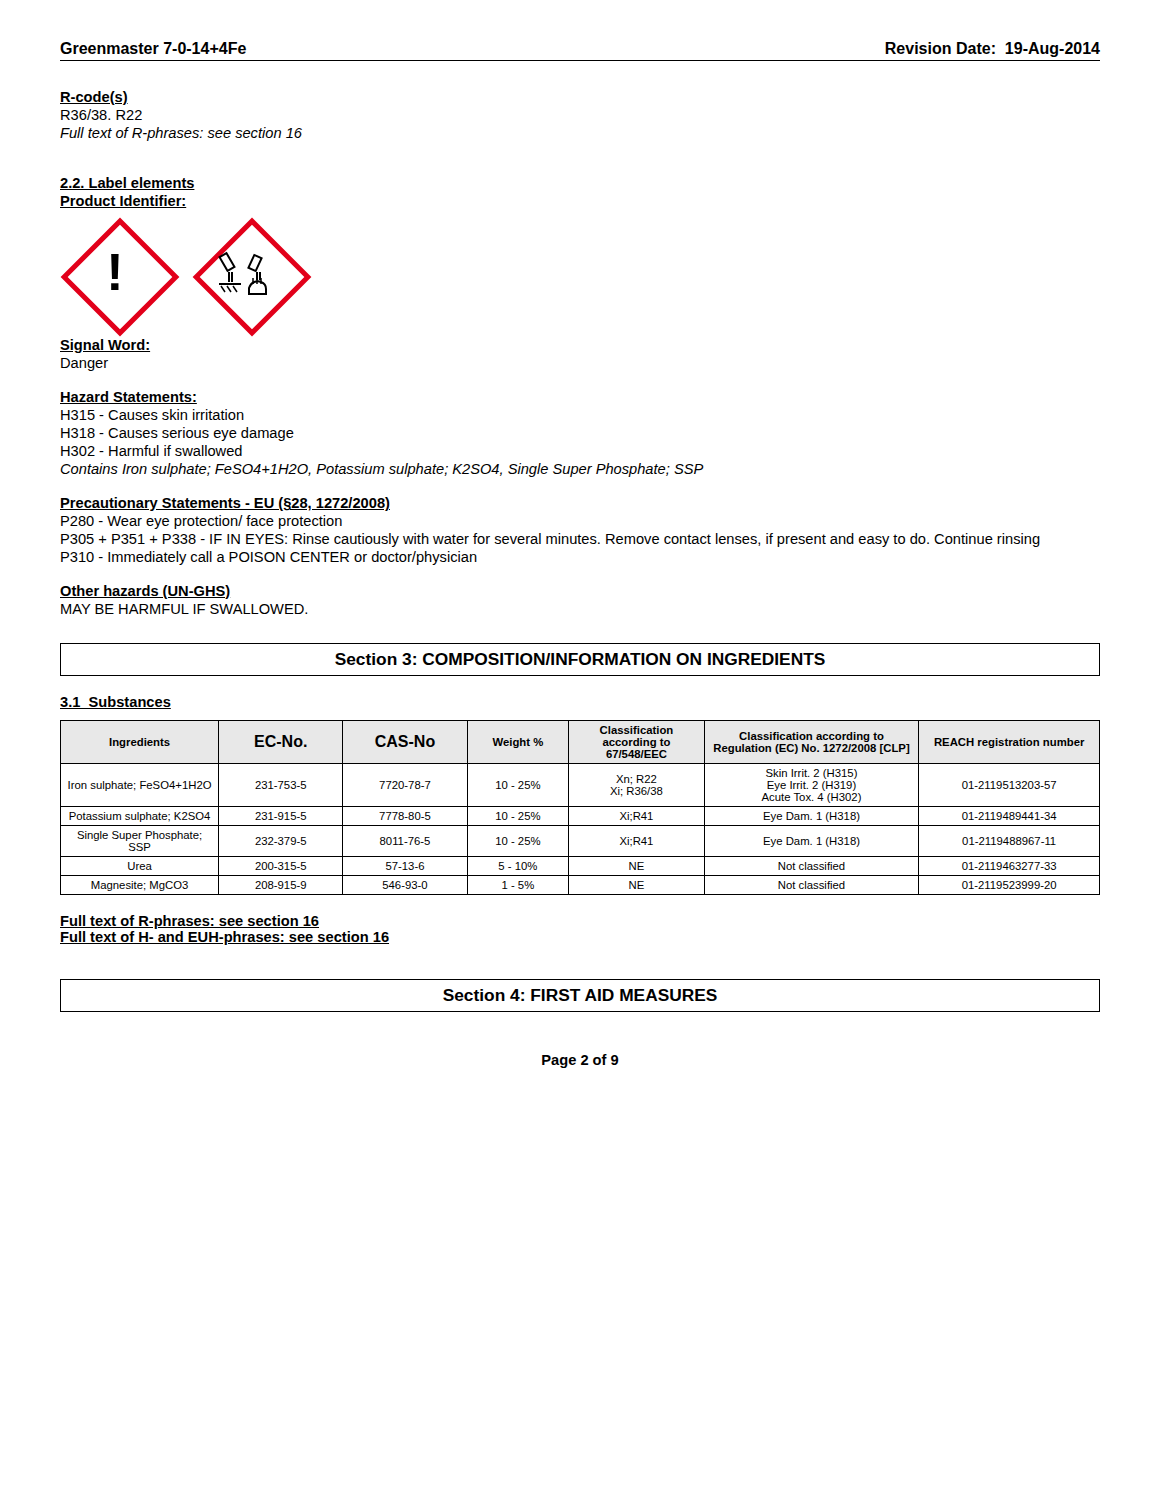Greenmaster 7-0-14+4Fe Revision Date: 19-Aug-2014
R-code(s)
R36/38. R22
Full text of R-phrases: see section 16
2.2. Label elements
Product Identifier:
!
Signal Word:
Danger
Hazard Statements:
H315 - Causes skin irritation
H318 - Causes serious eye damage
H302 - Harmful if swallowed
Contains Iron sulphate; FeSO4+1H2O, Potassium sulphate; K2SO4, Single Super Phosphate; SSP
Precautionary Statements - EU (§28, 1272/2008)
P280 - Wear eye protection/ face protection
P305 + P351 + P338 - IF IN EYES: Rinse cautiously with water for several minutes. Remove contact lenses, if present and easy to do. Continue rinsing
P310 - Immediately call a POISON CENTER or doctor/physician
Other hazards (UN-GHS)
MAY BE HARMFUL IF SWALLOWED.
Section 3: COMPOSITION/INFORMATION ON INGREDIENTS
3.1 Substances
| Ingredients | EC-No. | CAS-No | Weight % | Classification according to 67/548/EEC | Classification according to Regulation (EC) No. 1272/2008 [CLP] | REACH registration number |
| --- | --- | --- | --- | --- | --- | --- |
| Iron sulphate; FeSO4+1H2O | 231-753-5 | 7720-78-7 | 10 - 25% | Xn; R22 Xi; R36/38 | Skin Irrit. 2 (H315) Eye Irrit. 2 (H319) Acute Tox. 4 (H302) | 01-2119513203-57 |
| Potassium sulphate; K2SO4 | 231-915-5 | 7778-80-5 | 10 - 25% | Xi;R41 | Eye Dam. 1 (H318) | 01-2119489441-34 |
| Single Super Phosphate; SSP | 232-379-5 | 8011-76-5 | 10 - 25% | Xi;R41 | Eye Dam. 1 (H318) | 01-2119488967-11 |
| Urea | 200-315-5 | 57-13-6 | 5 - 10% | NE | Not classified | 01-2119463277-33 |
| Magnesite; MgCO3 | 208-915-9 | 546-93-0 | 1 - 5% | NE | Not classified | 01-2119523999-20 |
Full text of R-phrases: see section 16
Full text of H- and EUH-phrases: see section 16
Section 4: FIRST AID MEASURES
Page 2 of 9